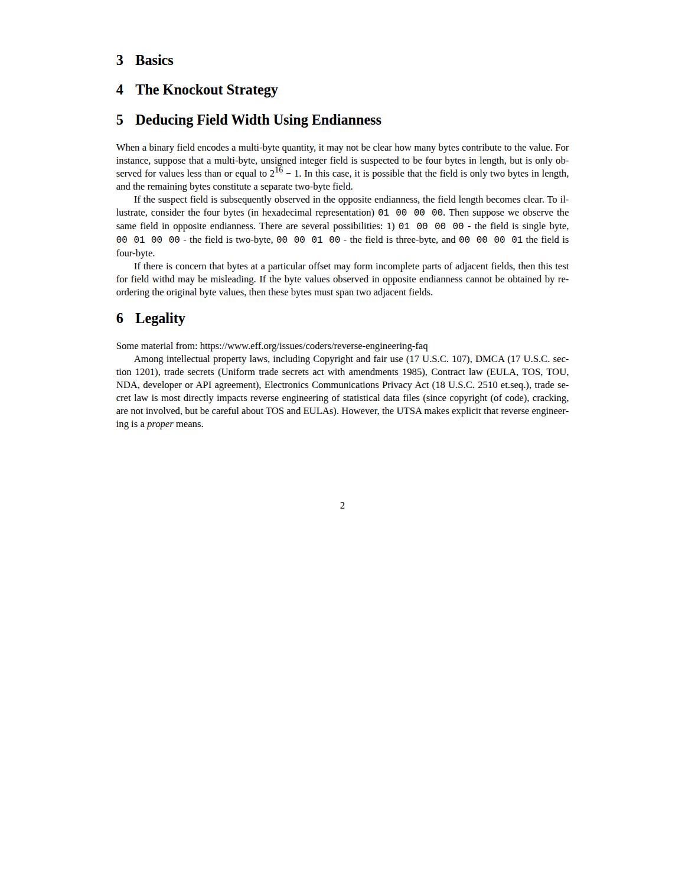3 Basics
4 The Knockout Strategy
5 Deducing Field Width Using Endianness
When a binary field encodes a multi-byte quantity, it may not be clear how many bytes contribute to the value. For instance, suppose that a multi-byte, unsigned integer field is suspected to be four bytes in length, but is only observed for values less than or equal to 216 − 1. In this case, it is possible that the field is only two bytes in length, and the remaining bytes constitute a separate two-byte field.
If the suspect field is subsequently observed in the opposite endianness, the field length becomes clear. To illustrate, consider the four bytes (in hexadecimal representation) 01 00 00 00. Then suppose we observe the same field in opposite endianness. There are several possibilities: 1) 01 00 00 00 - the field is single byte, 00 01 00 00 - the field is two-byte, 00 00 01 00 - the field is three-byte, and 00 00 00 01 the field is four-byte.
If there is concern that bytes at a particular offset may form incomplete parts of adjacent fields, then this test for field withd may be misleading. If the byte values observed in opposite endianness cannot be obtained by reordering the original byte values, then these bytes must span two adjacent fields.
6 Legality
Some material from: https://www.eff.org/issues/coders/reverse-engineering-faq
Among intellectual property laws, including Copyright and fair use (17 U.S.C. 107), DMCA (17 U.S.C. section 1201), trade secrets (Uniform trade secrets act with amendments 1985), Contract law (EULA, TOS, TOU, NDA, developer or API agreement), Electronics Communications Privacy Act (18 U.S.C. 2510 et.seq.), trade secret law is most directly impacts reverse engineering of statistical data files (since copyright (of code), cracking, are not involved, but be careful about TOS and EULAs). However, the UTSA makes explicit that reverse engineering is a proper means.
2